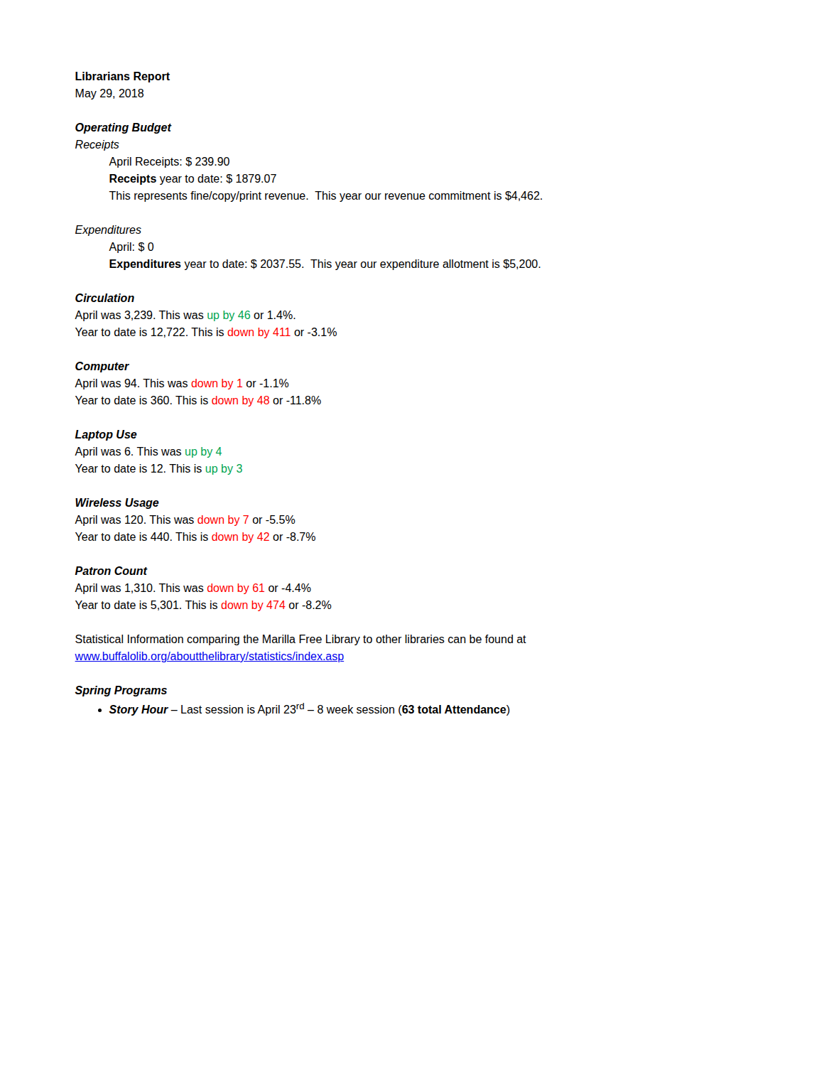Librarians Report
May 29, 2018
Operating Budget
Receipts
April Receipts: $ 239.90
Receipts year to date: $ 1879.07
This represents fine/copy/print revenue. This year our revenue commitment is $4,462.
Expenditures
April: $ 0
Expenditures year to date: $ 2037.55. This year our expenditure allotment is $5,200.
Circulation
April was 3,239. This was up by 46 or 1.4%.
Year to date is 12,722. This is down by 411 or -3.1%
Computer
April was 94. This was down by 1 or -1.1%
Year to date is 360. This is down by 48 or -11.8%
Laptop Use
April was 6. This was up by 4
Year to date is 12. This is up by 3
Wireless Usage
April was 120. This was down by 7 or -5.5%
Year to date is 440. This is down by 42 or -8.7%
Patron Count
April was 1,310. This was down by 61 or -4.4%
Year to date is 5,301. This is down by 474 or -8.2%
Statistical Information comparing the Marilla Free Library to other libraries can be found at www.buffalolib.org/aboutthelibrary/statistics/index.asp
Spring Programs
Story Hour – Last session is April 23rd – 8 week session (63 total Attendance)